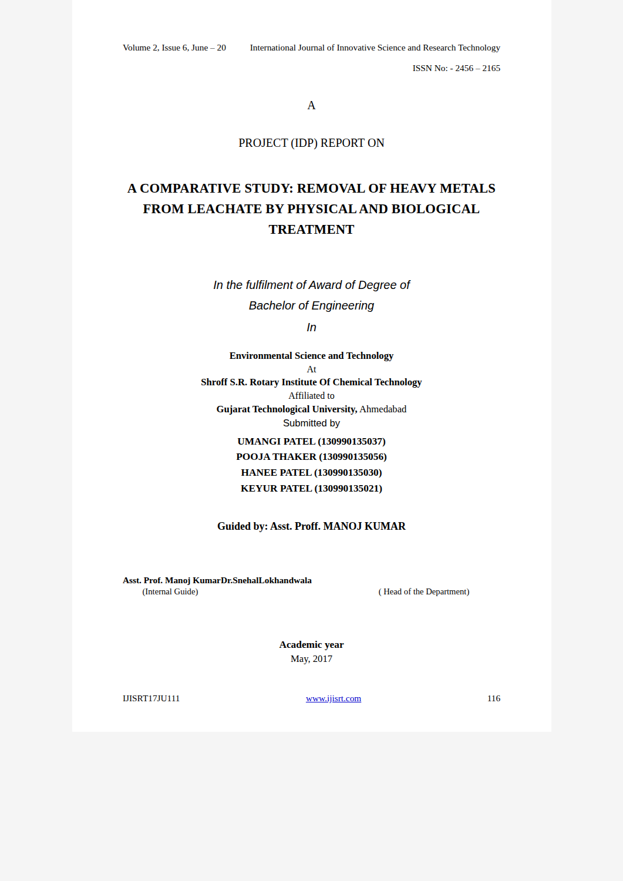Volume 2, Issue 6, June – 20 International Journal of Innovative Science and Research Technology
ISSN No: - 2456 – 2165
A
PROJECT (IDP) REPORT ON
A COMPARATIVE STUDY: REMOVAL OF HEAVY METALS FROM LEACHATE BY PHYSICAL AND BIOLOGICAL TREATMENT
In the fulfilment of Award of Degree of
Bachelor of Engineering In
Environmental Science and Technology
At
Shroff S.R. Rotary Institute Of Chemical Technology
Affiliated to
Gujarat Technological University, Ahmedabad
Submitted by
UMANGI PATEL (130990135037)
POOJA THAKER (130990135056)
HANEE PATEL (130990135030)
KEYUR PATEL (130990135021)
Guided by: Asst. Proff. MANOJ KUMAR
Asst. Prof. Manoj KumarDr.SnehalLokhandwala
(Internal Guide) ( Head of the Department)
Academic year
May, 2017
IJISRT17JU111 www.ijisrt.com 116